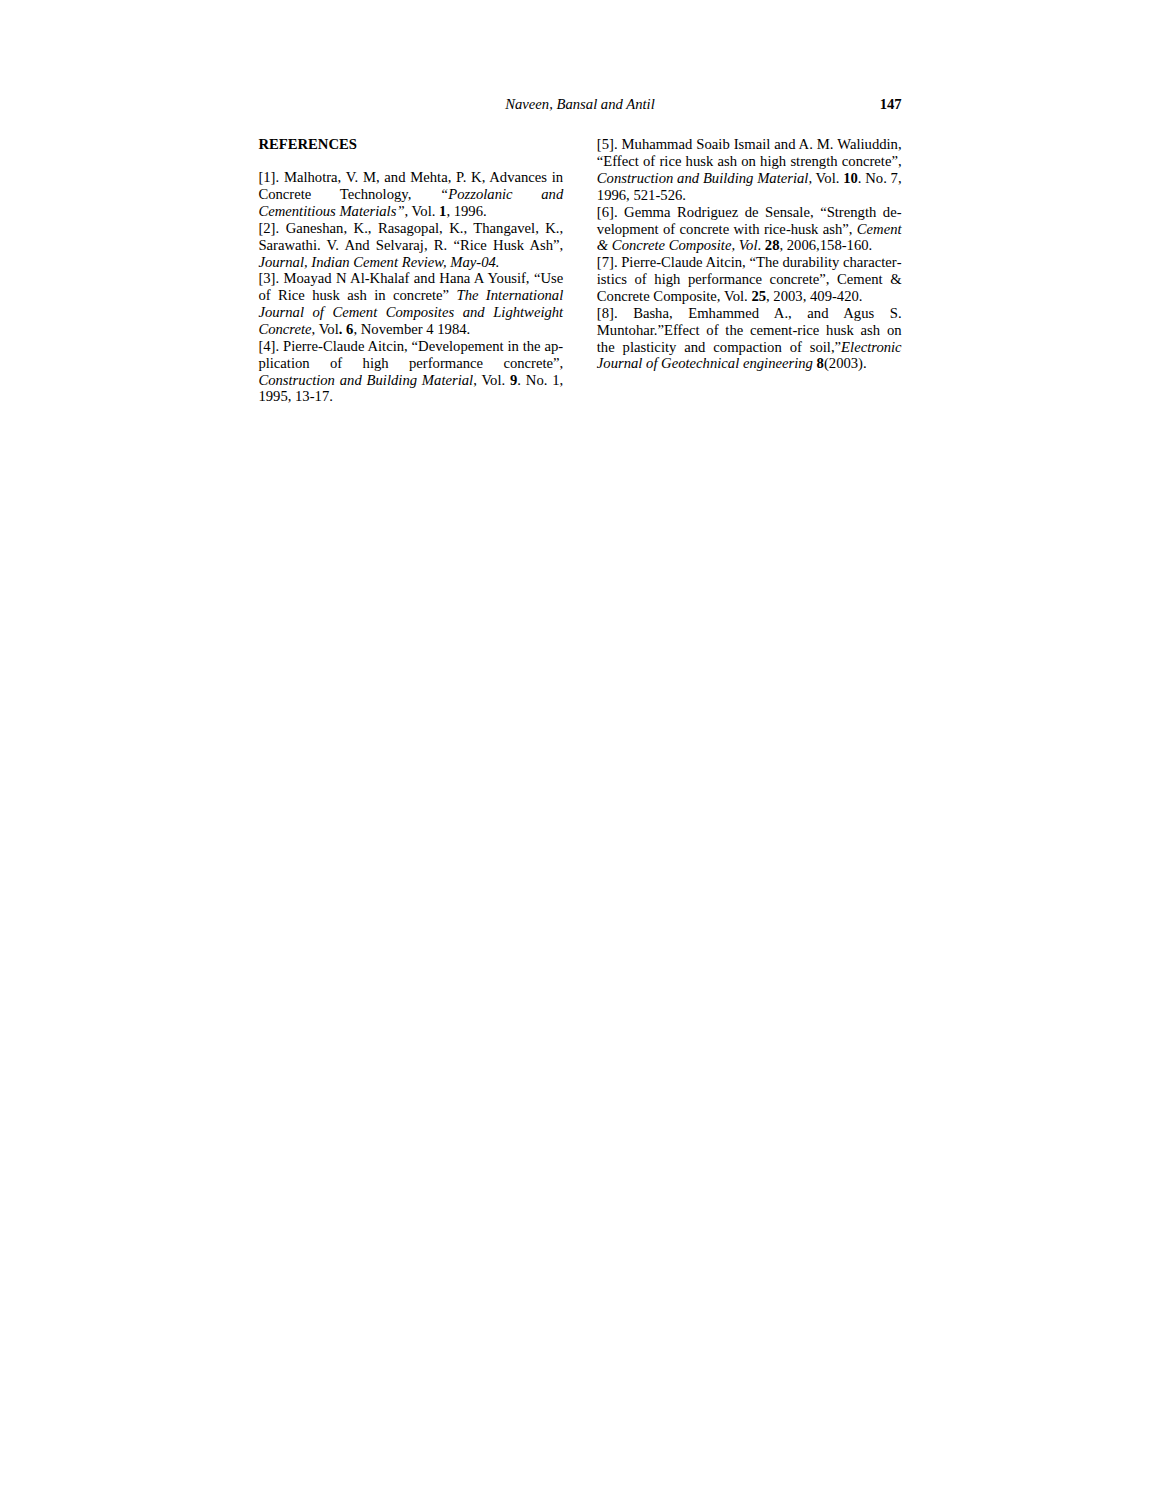Naveen, Bansal and Antil 147
REFERENCES
[1]. Malhotra, V. M, and Mehta, P. K, Advances in Concrete Technology, “Pozzolanic and Cementitious Materials”, Vol. 1, 1996.
[2]. Ganeshan, K., Rasagopal, K., Thangavel, K., Sarawathi. V. And Selvaraj, R. “Rice Husk Ash”, Journal, Indian Cement Review, May-04.
[3]. Moayad N Al-Khalaf and Hana A Yousif, “Use of Rice husk ash in concrete” The International Journal of Cement Composites and Lightweight Concrete, Vol. 6, November 4 1984.
[4]. Pierre-Claude Aitcin, “Developement in the application of high performance concrete”, Construction and Building Material, Vol. 9. No. 1, 1995, 13-17.
[5]. Muhammad Soaib Ismail and A. M. Waliuddin, “Effect of rice husk ash on high strength concrete”, Construction and Building Material, Vol. 10. No. 7, 1996, 521-526.
[6]. Gemma Rodriguez de Sensale, “Strength development of concrete with rice-husk ash”, Cement & Concrete Composite, Vol. 28, 2006,158-160.
[7]. Pierre-Claude Aitcin, “The durability characteristics of high performance concrete”, Cement & Concrete Composite, Vol. 25, 2003, 409-420.
[8]. Basha, Emhammed A., and Agus S. Muntohar.”Effect of the cement-rice husk ash on the plasticity and compaction of soil,”Electronic Journal of Geotechnical engineering 8(2003).